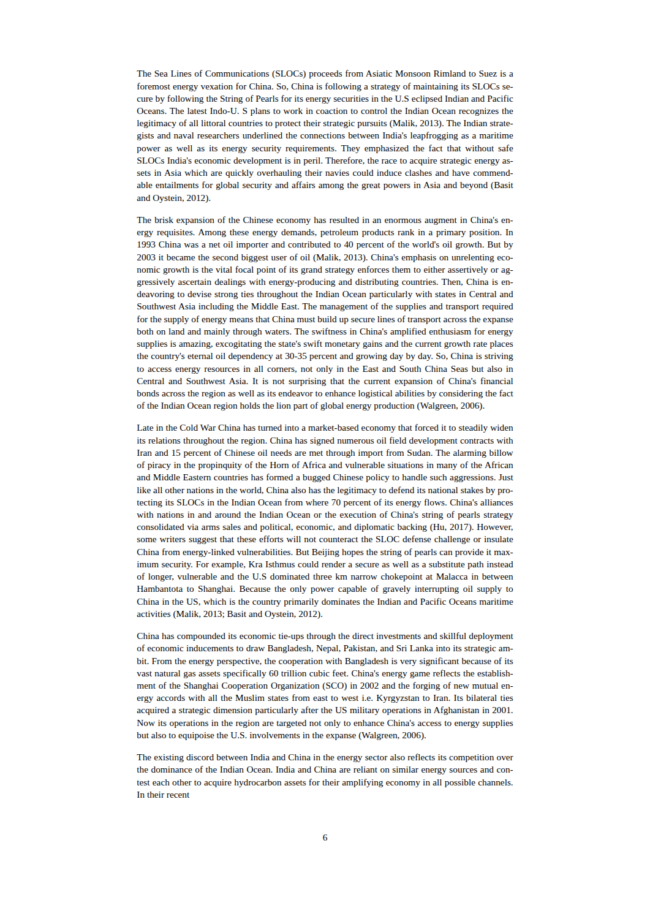The Sea Lines of Communications (SLOCs) proceeds from Asiatic Monsoon Rimland to Suez is a foremost energy vexation for China. So, China is following a strategy of maintaining its SLOCs secure by following the String of Pearls for its energy securities in the U.S eclipsed Indian and Pacific Oceans. The latest Indo-U. S plans to work in coaction to control the Indian Ocean recognizes the legitimacy of all littoral countries to protect their strategic pursuits (Malik, 2013). The Indian strategists and naval researchers underlined the connections between India's leapfrogging as a maritime power as well as its energy security requirements. They emphasized the fact that without safe SLOCs India's economic development is in peril. Therefore, the race to acquire strategic energy assets in Asia which are quickly overhauling their navies could induce clashes and have commendable entailments for global security and affairs among the great powers in Asia and beyond (Basit and Oystein, 2012).
The brisk expansion of the Chinese economy has resulted in an enormous augment in China's energy requisites. Among these energy demands, petroleum products rank in a primary position. In 1993 China was a net oil importer and contributed to 40 percent of the world's oil growth. But by 2003 it became the second biggest user of oil (Malik, 2013). China's emphasis on unrelenting economic growth is the vital focal point of its grand strategy enforces them to either assertively or aggressively ascertain dealings with energy-producing and distributing countries. Then, China is endeavoring to devise strong ties throughout the Indian Ocean particularly with states in Central and Southwest Asia including the Middle East. The management of the supplies and transport required for the supply of energy means that China must build up secure lines of transport across the expanse both on land and mainly through waters. The swiftness in China's amplified enthusiasm for energy supplies is amazing, excogitating the state's swift monetary gains and the current growth rate places the country's eternal oil dependency at 30-35 percent and growing day by day. So, China is striving to access energy resources in all corners, not only in the East and South China Seas but also in Central and Southwest Asia. It is not surprising that the current expansion of China's financial bonds across the region as well as its endeavor to enhance logistical abilities by considering the fact of the Indian Ocean region holds the lion part of global energy production (Walgreen, 2006).
Late in the Cold War China has turned into a market-based economy that forced it to steadily widen its relations throughout the region. China has signed numerous oil field development contracts with Iran and 15 percent of Chinese oil needs are met through import from Sudan. The alarming billow of piracy in the propinquity of the Horn of Africa and vulnerable situations in many of the African and Middle Eastern countries has formed a bugged Chinese policy to handle such aggressions. Just like all other nations in the world, China also has the legitimacy to defend its national stakes by protecting its SLOCs in the Indian Ocean from where 70 percent of its energy flows. China's alliances with nations in and around the Indian Ocean or the execution of China's string of pearls strategy consolidated via arms sales and political, economic, and diplomatic backing (Hu, 2017). However, some writers suggest that these efforts will not counteract the SLOC defense challenge or insulate China from energy-linked vulnerabilities. But Beijing hopes the string of pearls can provide it maximum security. For example, Kra Isthmus could render a secure as well as a substitute path instead of longer, vulnerable and the U.S dominated three km narrow chokepoint at Malacca in between Hambantota to Shanghai. Because the only power capable of gravely interrupting oil supply to China in the US, which is the country primarily dominates the Indian and Pacific Oceans maritime activities (Malik, 2013; Basit and Oystein, 2012).
China has compounded its economic tie-ups through the direct investments and skillful deployment of economic inducements to draw Bangladesh, Nepal, Pakistan, and Sri Lanka into its strategic ambit. From the energy perspective, the cooperation with Bangladesh is very significant because of its vast natural gas assets specifically 60 trillion cubic feet. China's energy game reflects the establishment of the Shanghai Cooperation Organization (SCO) in 2002 and the forging of new mutual energy accords with all the Muslim states from east to west i.e. Kyrgyzstan to Iran. Its bilateral ties acquired a strategic dimension particularly after the US military operations in Afghanistan in 2001. Now its operations in the region are targeted not only to enhance China's access to energy supplies but also to equipoise the U.S. involvements in the expanse (Walgreen, 2006).
The existing discord between India and China in the energy sector also reflects its competition over the dominance of the Indian Ocean. India and China are reliant on similar energy sources and contest each other to acquire hydrocarbon assets for their amplifying economy in all possible channels. In their recent
6